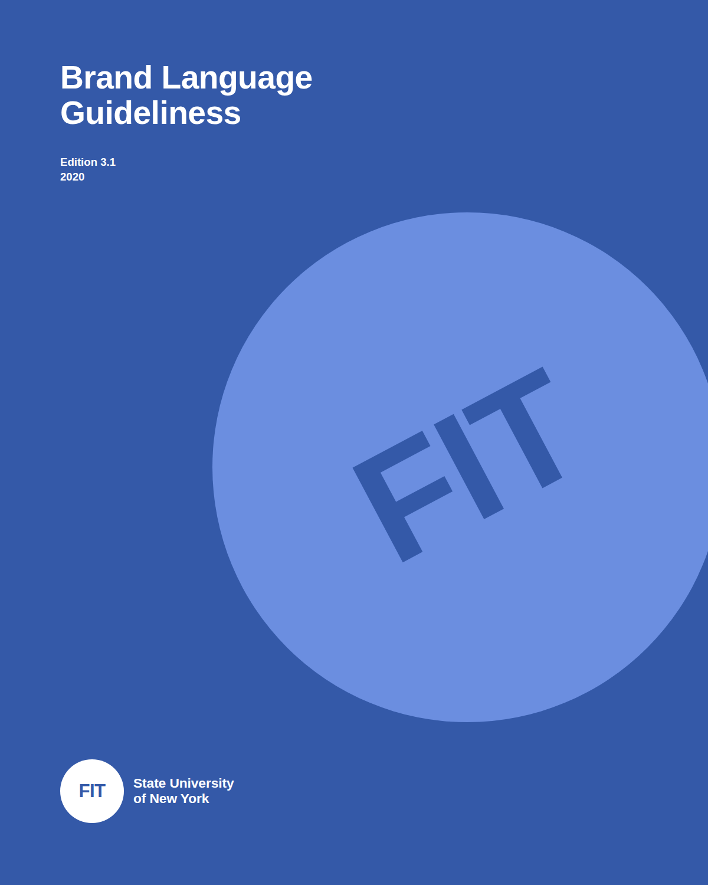FIT
Brand Language
Guideliness
Edition 3.1 2020
FIT
State University of New York